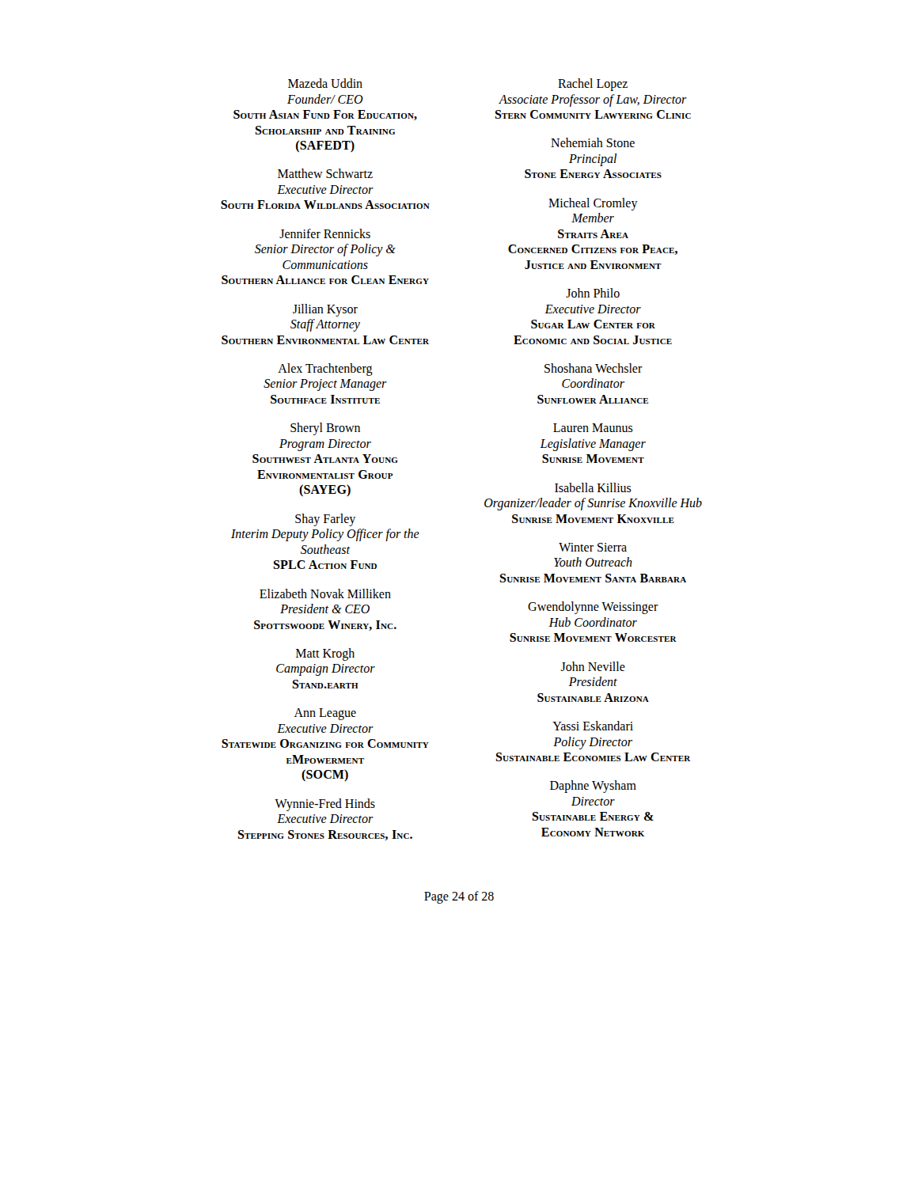Mazeda Uddin Founder/ CEO South Asian Fund For Education,
Scholarship and Training
(SAFEDT)
Matthew Schwartz Executive Director South Florida Wildlands Association
Jennifer Rennicks Senior Director of Policy & Communications Southern Alliance for Clean Energy
Jillian Kysor Staff Attorney Southern Environmental Law Center
Alex Trachtenberg Senior Project Manager Southface Institute
Sheryl Brown Program Director Southwest Atlanta Young
Environmentalist Group
(SAYEG)
Shay Farley Interim Deputy Policy Officer for the Southeast SPLC Action Fund
Elizabeth Novak Milliken President & CEO Spottswoode Winery, Inc.
Matt Krogh Campaign Director Stand.earth
Ann League Executive Director Statewide Organizing for Community
eMpowerment
(SOCM)
Wynnie-Fred Hinds Executive Director Stepping Stones Resources, Inc.
Rachel Lopez Associate Professor of Law, Director Stern Community Lawyering Clinic
Nehemiah Stone Principal Stone Energy Associates
Micheal Cromley Member Straits Area
Concerned Citizens for Peace,
Justice and Environment
John Philo Executive Director Sugar Law Center for
Economic and Social Justice
Shoshana Wechsler Coordinator Sunflower Alliance
Lauren Maunus Legislative Manager Sunrise Movement
Isabella Killius Organizer/leader of Sunrise Knoxville Hub Sunrise Movement Knoxville
Winter Sierra Youth Outreach Sunrise Movement Santa Barbara
Gwendolynne Weissinger Hub Coordinator Sunrise Movement Worcester
John Neville President Sustainable Arizona
Yassi Eskandari Policy Director Sustainable Economies Law Center
Daphne Wysham Director Sustainable Energy &
Economy Network
Page 24 of 28